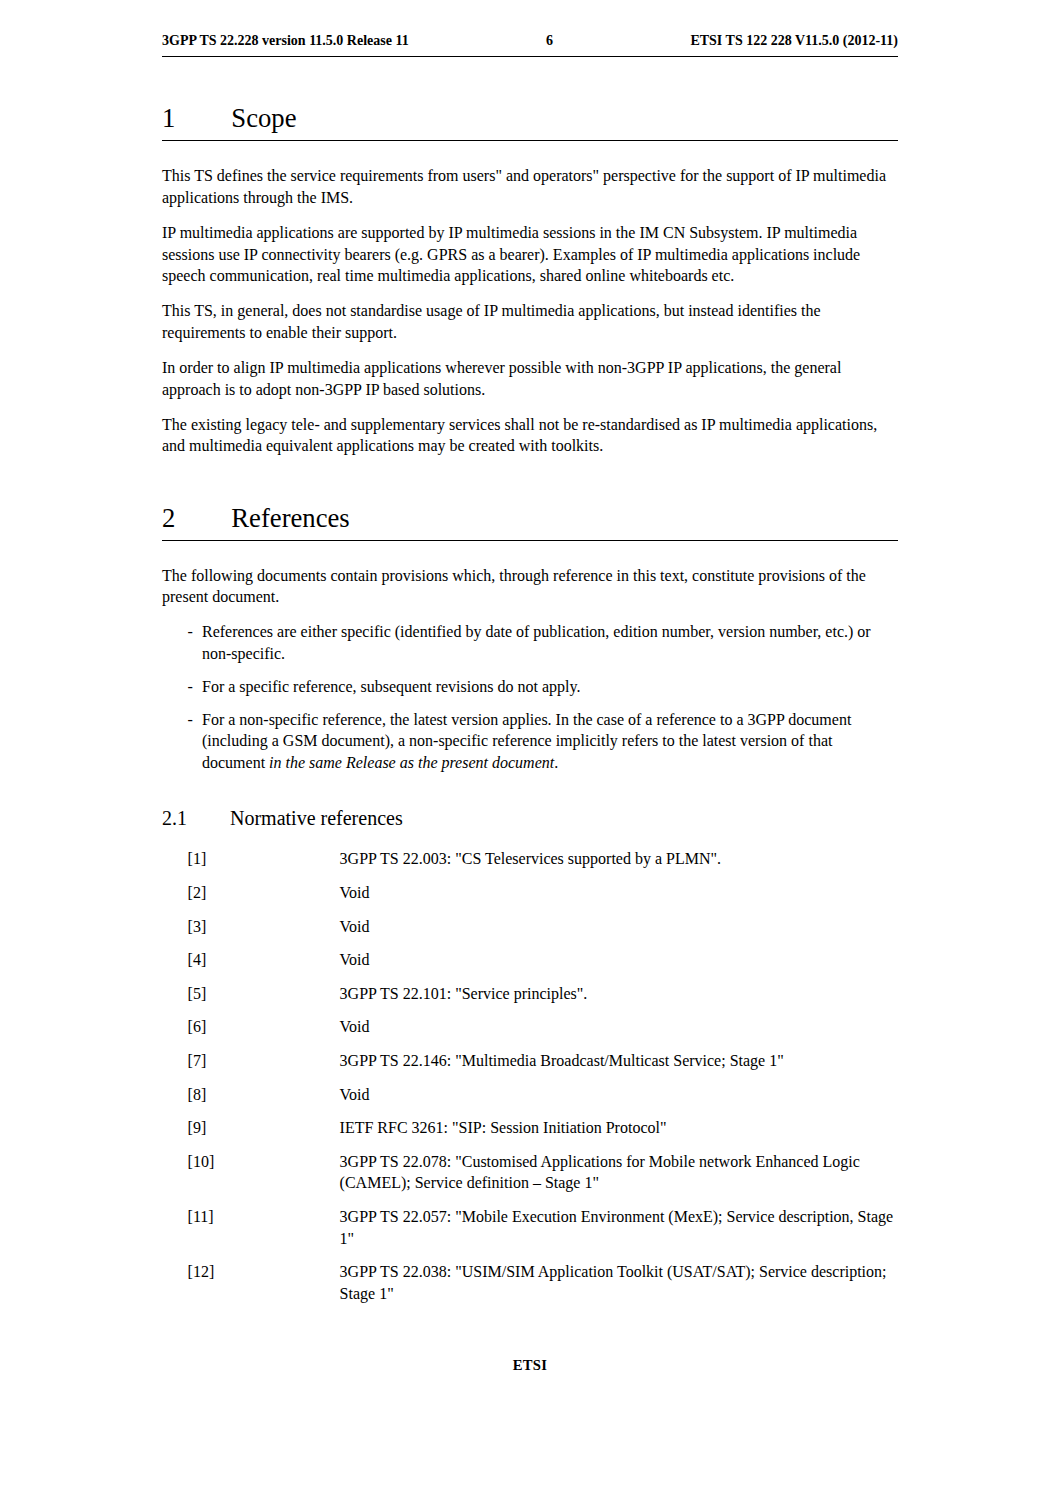3GPP TS 22.228 version 11.5.0 Release 11 6 ETSI TS 122 228 V11.5.0 (2012-11)
1 Scope
This TS defines the service requirements from users" and operators" perspective for the support of IP multimedia applications through the IMS.
IP multimedia applications are supported by IP multimedia sessions in the IM CN Subsystem. IP multimedia sessions use IP connectivity bearers (e.g. GPRS as a bearer). Examples of IP multimedia applications include speech communication, real time multimedia applications, shared online whiteboards etc.
This TS, in general, does not standardise usage of IP multimedia applications, but instead identifies the requirements to enable their support.
In order to align IP multimedia applications wherever possible with non-3GPP IP applications, the general approach is to adopt non-3GPP IP based solutions.
The existing legacy tele- and supplementary services shall not be re-standardised as IP multimedia applications, and multimedia equivalent applications may be created with toolkits.
2 References
The following documents contain provisions which, through reference in this text, constitute provisions of the present document.
References are either specific (identified by date of publication, edition number, version number, etc.) or non-specific.
For a specific reference, subsequent revisions do not apply.
For a non-specific reference, the latest version applies. In the case of a reference to a 3GPP document (including a GSM document), a non-specific reference implicitly refers to the latest version of that document in the same Release as the present document.
2.1 Normative references
[1]
3GPP TS 22.003: "CS Teleservices supported by a PLMN".
[2]
Void
[3]
Void
[4]
Void
[5]
3GPP TS 22.101: "Service principles".
[6]
Void
[7]
3GPP TS 22.146: "Multimedia Broadcast/Multicast Service; Stage 1"
[8]
Void
[9]
IETF RFC 3261: "SIP: Session Initiation Protocol"
[10]
3GPP TS 22.078: "Customised Applications for Mobile network Enhanced Logic (CAMEL); Service definition – Stage 1"
[11]
3GPP TS 22.057: "Mobile Execution Environment (MexE); Service description, Stage 1"
[12]
3GPP TS 22.038: "USIM/SIM Application Toolkit (USAT/SAT); Service description; Stage 1"
ETSI